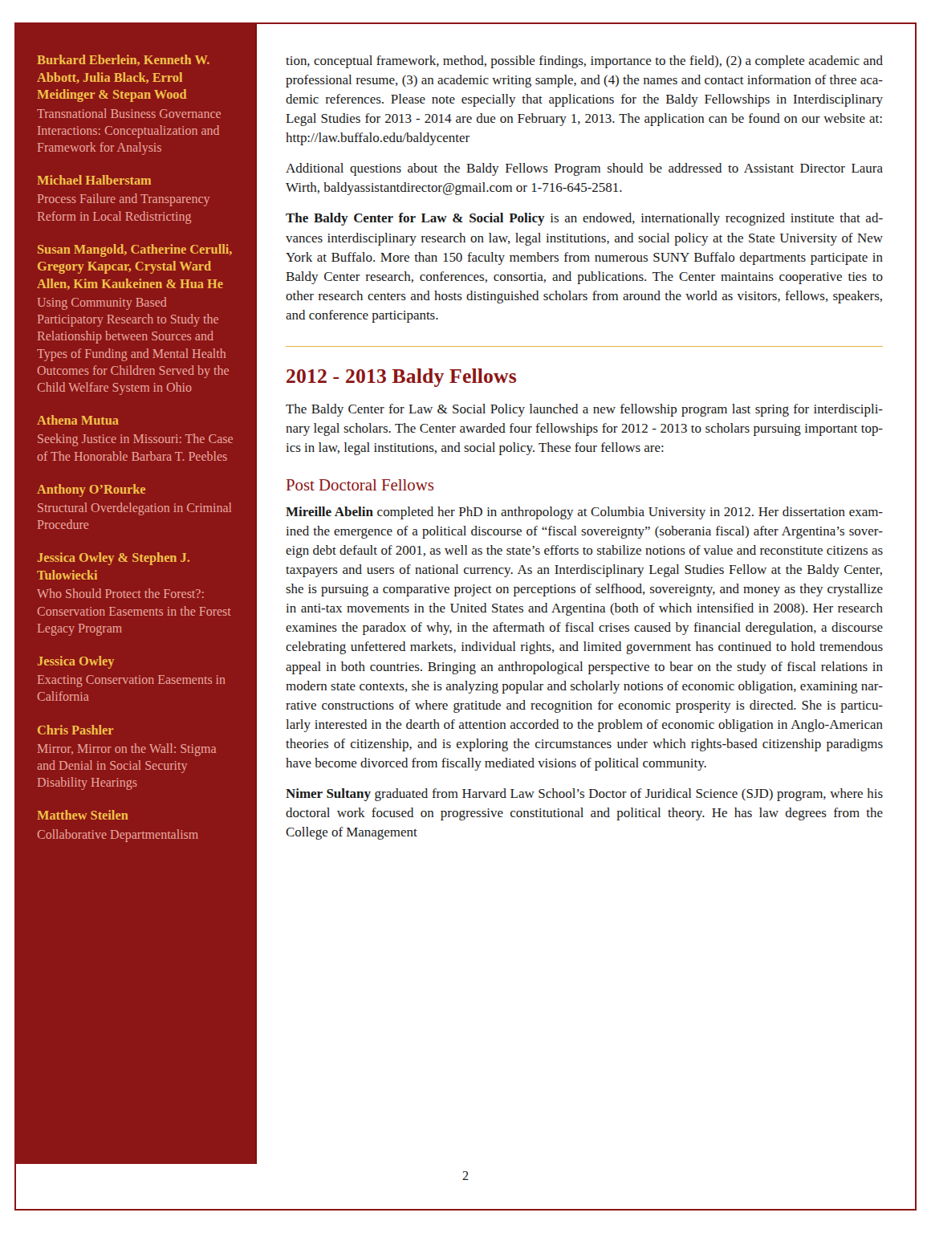Burkard Eberlein, Kenneth W. Abbott, Julia Black, Errol Meidinger & Stepan Wood Transnational Business Governance Interactions: Conceptualization and Framework for Analysis
Michael Halberstam Process Failure and Transparency Reform in Local Redistricting
Susan Mangold, Catherine Cerulli, Gregory Kapcar, Crystal Ward Allen, Kim Kaukeinen & Hua He Using Community Based Participatory Research to Study the Relationship between Sources and Types of Funding and Mental Health Outcomes for Children Served by the Child Welfare System in Ohio
Athena Mutua Seeking Justice in Missouri: The Case of The Honorable Barbara T. Peebles
Anthony O’Rourke Structural Overdelegation in Criminal Procedure
Jessica Owley & Stephen J. Tulowiecki Who Should Protect the Forest?: Conservation Easements in the Forest Legacy Program
Jessica Owley Exacting Conservation Easements in California
Chris Pashler Mirror, Mirror on the Wall: Stigma and Denial in Social Security Disability Hearings
Matthew Steilen Collaborative Departmentalism
tion, conceptual framework, method, possible findings, importance to the field), (2) a complete academic and professional resume, (3) an academic writing sample, and (4) the names and contact information of three academic references. Please note especially that applications for the Baldy Fellowships in Interdisciplinary Legal Studies for 2013 - 2014 are due on February 1, 2013. The application can be found on our website at: http://law.buffalo.edu/baldycenter
Additional questions about the Baldy Fellows Program should be addressed to Assistant Director Laura Wirth, baldyassistantdirector@gmail.com or 1-716-645-2581.
The Baldy Center for Law & Social Policy is an endowed, internationally recognized institute that advances interdisciplinary research on law, legal institutions, and social policy at the State University of New York at Buffalo. More than 150 faculty members from numerous SUNY Buffalo departments participate in Baldy Center research, conferences, consortia, and publications. The Center maintains cooperative ties to other research centers and hosts distinguished scholars from around the world as visitors, fellows, speakers, and conference participants.
2012 - 2013 Baldy Fellows
The Baldy Center for Law & Social Policy launched a new fellowship program last spring for interdisciplinary legal scholars. The Center awarded four fellowships for 2012 - 2013 to scholars pursuing important topics in law, legal institutions, and social policy. These four fellows are:
Post Doctoral Fellows
Mireille Abelin completed her PhD in anthropology at Columbia University in 2012. Her dissertation examined the emergence of a political discourse of “fiscal sovereignty” (soberania fiscal) after Argentina’s sovereign debt default of 2001, as well as the state’s efforts to stabilize notions of value and reconstitute citizens as taxpayers and users of national currency. As an Interdisciplinary Legal Studies Fellow at the Baldy Center, she is pursuing a comparative project on perceptions of selfhood, sovereignty, and money as they crystallize in anti-tax movements in the United States and Argentina (both of which intensified in 2008). Her research examines the paradox of why, in the aftermath of fiscal crises caused by financial deregulation, a discourse celebrating unfettered markets, individual rights, and limited government has continued to hold tremendous appeal in both countries. Bringing an anthropological perspective to bear on the study of fiscal relations in modern state contexts, she is analyzing popular and scholarly notions of economic obligation, examining narrative constructions of where gratitude and recognition for economic prosperity is directed. She is particularly interested in the dearth of attention accorded to the problem of economic obligation in Anglo-American theories of citizenship, and is exploring the circumstances under which rights-based citizenship paradigms have become divorced from fiscally mediated visions of political community.
Nimer Sultany graduated from Harvard Law School’s Doctor of Juridical Science (SJD) program, where his doctoral work focused on progressive constitutional and political theory. He has law degrees from the College of Management
2